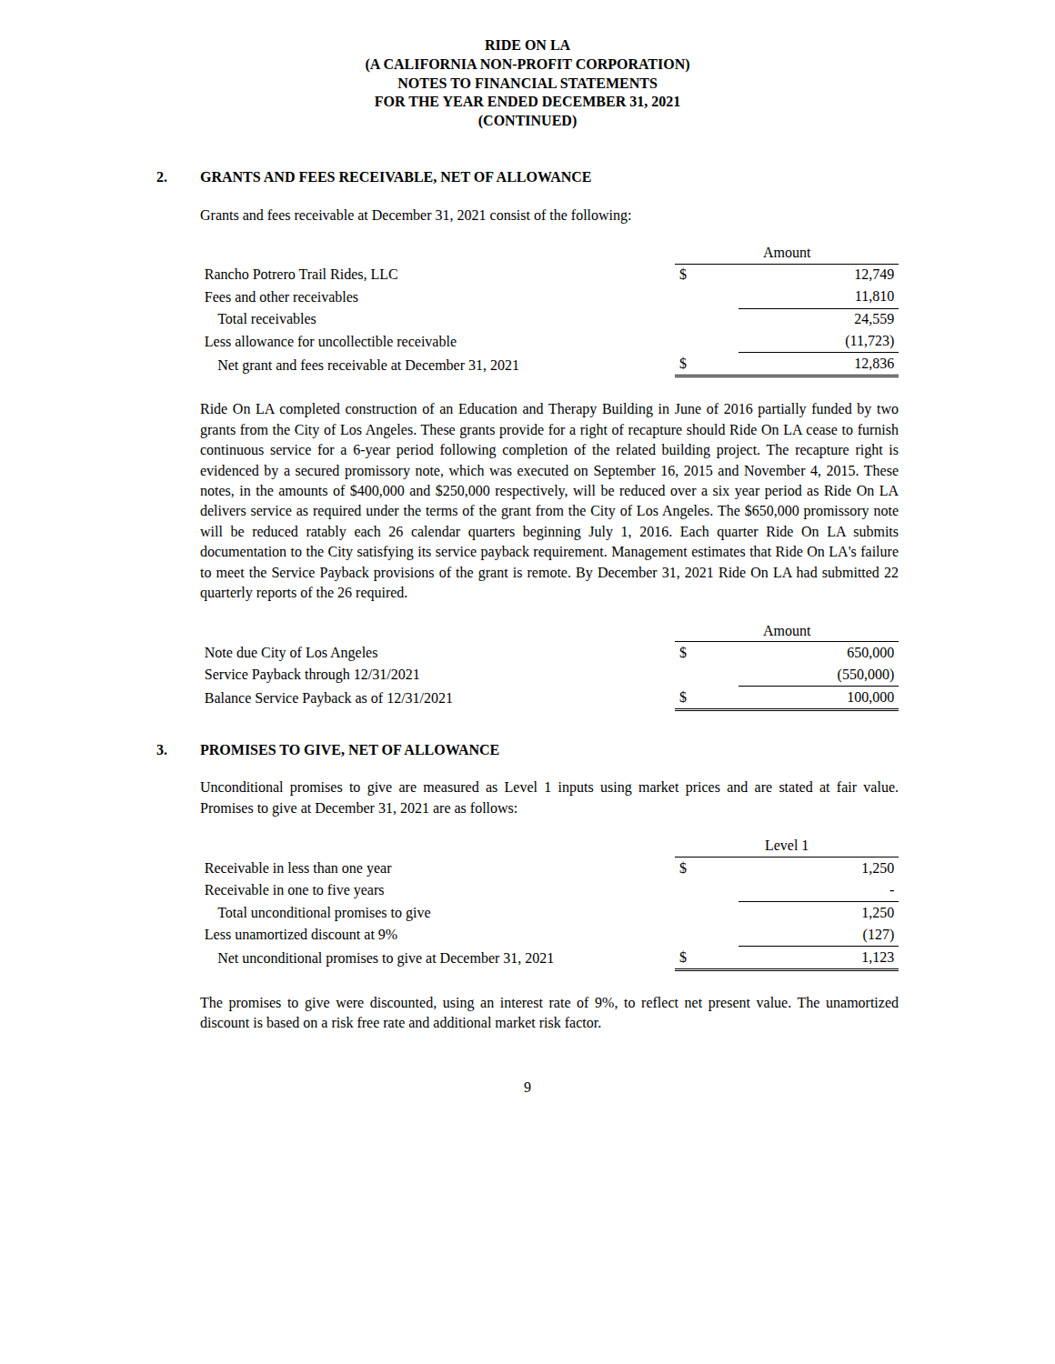Ride On LA
(A California Non-Profit Corporation)
Notes to Financial Statements
For the Year Ended December 31, 2021
(Continued)
2. Grants and Fees Receivable, Net of Allowance
Grants and fees receivable at December 31, 2021 consist of the following:
| | | Amount |
| --- | --- | --- |
| Rancho Potrero Trail Rides, LLC | | $ | 12,749 |
| Fees and other receivables | | | 11,810 |
| Total receivables | | | 24,559 |
| Less allowance for uncollectible receivable | | | (11,723) |
| Net grant and fees receivable at December 31, 2021 | | $ | 12,836 |
Ride On LA completed construction of an Education and Therapy Building in June of 2016 partially funded by two grants from the City of Los Angeles. These grants provide for a right of recapture should Ride On LA cease to furnish continuous service for a 6-year period following completion of the related building project. The recapture right is evidenced by a secured promissory note, which was executed on September 16, 2015 and November 4, 2015. These notes, in the amounts of $400,000 and $250,000 respectively, will be reduced over a six year period as Ride On LA delivers service as required under the terms of the grant from the City of Los Angeles. The $650,000 promissory note will be reduced ratably each 26 calendar quarters beginning July 1, 2016. Each quarter Ride On LA submits documentation to the City satisfying its service payback requirement. Management estimates that Ride On LA's failure to meet the Service Payback provisions of the grant is remote. By December 31, 2021 Ride On LA had submitted 22 quarterly reports of the 26 required.
| | | Amount |
| --- | --- | --- |
| Note due City of Los Angeles | | $ | 650,000 |
| Service Payback through 12/31/2021 | | | (550,000) |
| Balance Service Payback as of 12/31/2021 | | $ | 100,000 |
3. Promises to Give, Net of Allowance
Unconditional promises to give are measured as Level 1 inputs using market prices and are stated at fair value. Promises to give at December 31, 2021 are as follows:
| | | Level 1 |
| --- | --- | --- |
| Receivable in less than one year | | $ | 1,250 |
| Receivable in one to five years | | | - |
| Total unconditional promises to give | | | 1,250 |
| Less unamortized discount at 9% | | | (127) |
| Net unconditional promises to give at December 31, 2021 | | $ | 1,123 |
The promises to give were discounted, using an interest rate of 9%, to reflect net present value. The unamortized discount is based on a risk free rate and additional market risk factor.
9